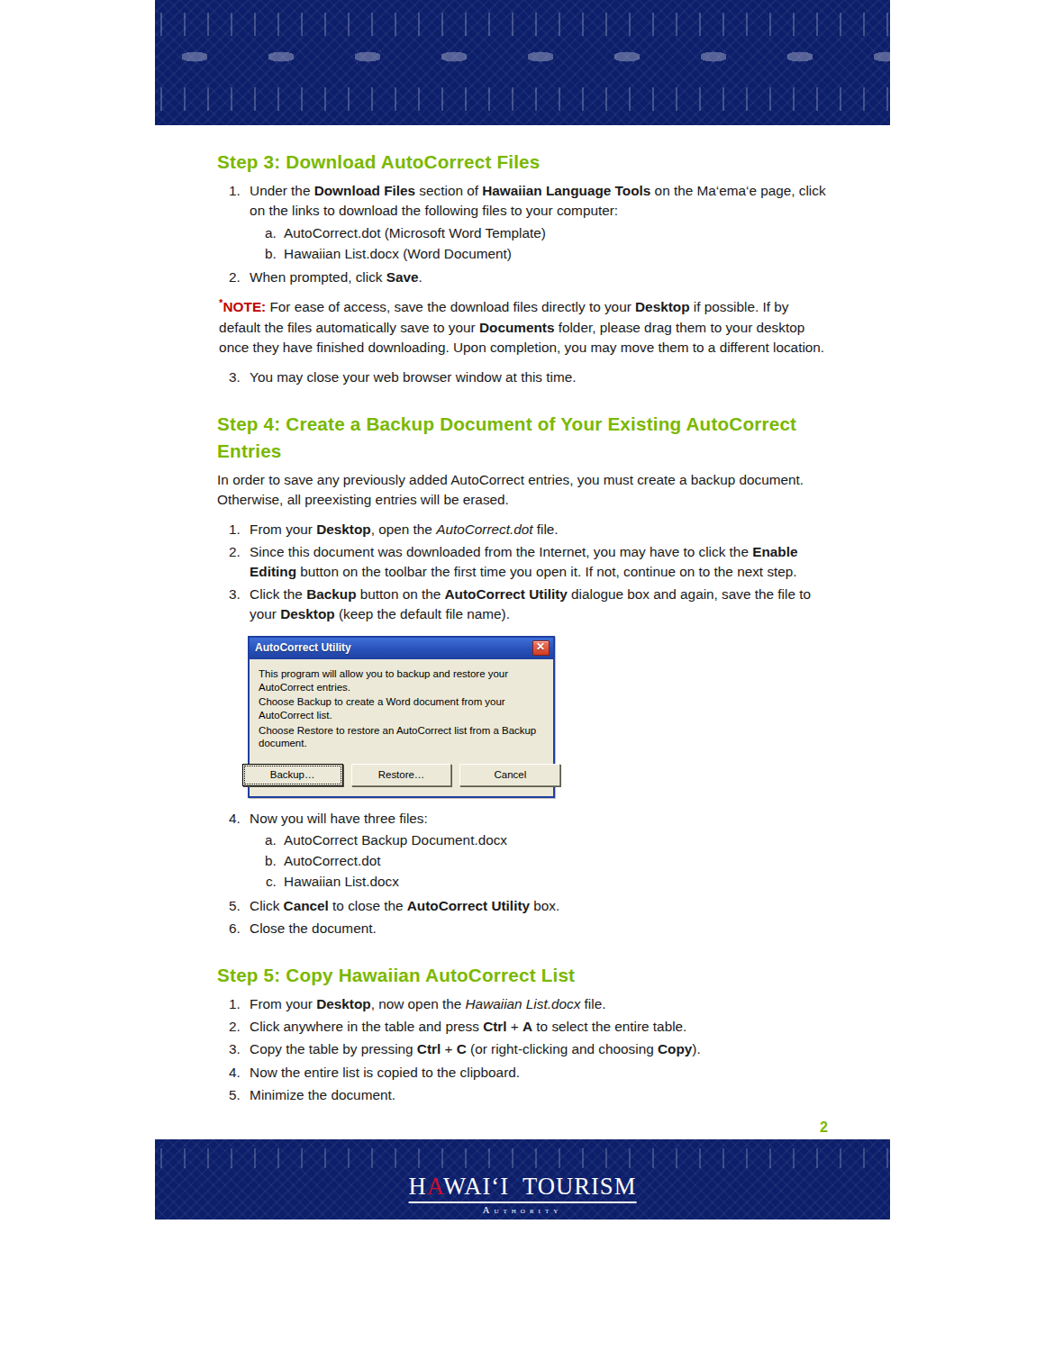Step 3: Download AutoCorrect Files
Under the Download Files section of Hawaiian Language Tools on the Ma‘ema‘e page, click on the links to download the following files to your computer:
AutoCorrect.dot (Microsoft Word Template)
Hawaiian List.docx (Word Document)
When prompted, click Save.
*NOTE: For ease of access, save the download files directly to your Desktop if possible. If by default the files automatically save to your Documents folder, please drag them to your desktop once they have finished downloading. Upon completion, you may move them to a different location.
You may close your web browser window at this time.
Step 4: Create a Backup Document of Your Existing AutoCorrect Entries
In order to save any previously added AutoCorrect entries, you must create a backup document. Otherwise, all preexisting entries will be erased.
From your Desktop, open the AutoCorrect.dot file.
Since this document was downloaded from the Internet, you may have to click the Enable Editing button on the toolbar the first time you open it. If not, continue on to the next step.
Click the Backup button on the AutoCorrect Utility dialogue box and again, save the file to your Desktop (keep the default file name).
AutoCorrect Utility ✕
This program will allow you to backup and restore your AutoCorrect entries.
Choose Backup to create a Word document from your AutoCorrect list.
Choose Restore to restore an AutoCorrect list from a Backup document.
Backup…
Restore…
Cancel
Now you will have three files:
AutoCorrect Backup Document.docx
AutoCorrect.dot
Hawaiian List.docx
Click Cancel to close the AutoCorrect Utility box.
Close the document.
Step 5: Copy Hawaiian AutoCorrect List
From your Desktop, now open the Hawaiian List.docx file.
Click anywhere in the table and press Ctrl + A to select the entire table.
Copy the table by pressing Ctrl + C (or right-clicking and choosing Copy).
Now the entire list is copied to the clipboard.
Minimize the document.
2
HAWAI‘I TOURISM
Authority